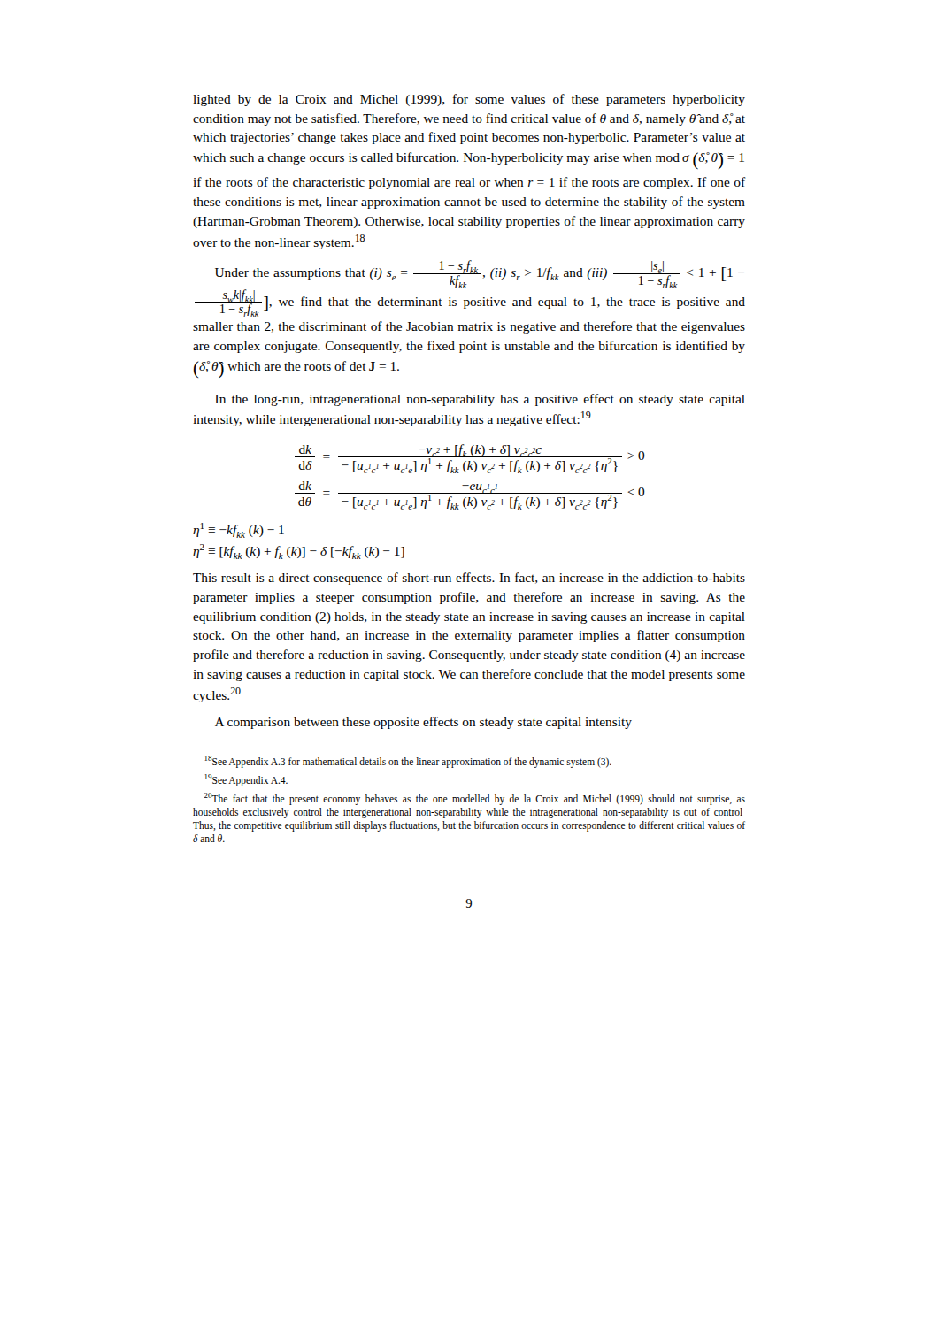lighted by de la Croix and Michel (1999), for some values of these parameters hyperbolicity condition may not be satisfied. Therefore, we need to find critical value of θ and δ, namely θ̂ and δ̊, at which trajectories’ change takes place and fixed point becomes non-hyperbolic. Parameter’s value at which such a change occurs is called bifurcation. Non-hyperbolicity may arise when mod σ (δ̊, θ̂) = 1 if the roots of the characteristic polynomial are real or when r = 1 if the roots are complex. If one of these conditions is met, linear approximation cannot be used to determine the stability of the system (Hartman-Grobman Theorem). Otherwise, local stability properties of the linear approximation carry over to the non-linear system.18
Under the assumptions that (i) se = 1 − sr fkk kfkk, (ii) sr > 1/fkk and (iii) |se|1 − sr fkk < 1 + [1 − sw k|fkk|1 − sr fkk], we find that the determinant is positive and equal to 1, the trace is positive and smaller than 2, the discriminant of the Jacobian matrix is negative and therefore that the eigenvalues are complex conjugate. Consequently, the fixed point is unstable and the bifurcation is identified by (δ̊, θ̂) which are the roots of det J = 1.
In the long-run, intragenerational non-separability has a positive effect on steady state capital intensity, while intergenerational non-separability has a negative effect:19
| d k d δ | = | − v c 2 + [ f k ( k ) + δ ] v c 2 c 2 c − [ u c 1 c 1 + u c 1 e ] η 1 + f kk ( k ) v c 2 + [ f k ( k ) + δ ] v c 2 c 2 { η 2 } > 0 |
| d k d θ | = | − e u c 1 c 1 − [ u c 1 c 1 + u c 1 e ] η 1 + f kk ( k ) v c 2 + [ f k ( k ) + δ ] v c 2 c 2 { η 2 } < 0 |
η1 ≡ −kfkk (k) − 1
η2 ≡ [kfkk (k) + fk (k)] − δ [−kfkk (k) − 1]
This result is a direct consequence of short-run effects. In fact, an increase in the addiction-to-habits parameter implies a steeper consumption profile, and therefore an increase in saving. As the equilibrium condition (2) holds, in the steady state an increase in saving causes an increase in capital stock. On the other hand, an increase in the externality parameter implies a flatter consumption profile and therefore a reduction in saving. Consequently, under steady state condition (4) an increase in saving causes a reduction in capital stock. We can therefore conclude that the model presents some cycles.20
A comparison between these opposite effects on steady state capital intensity
18 See Appendix A.3 for mathematical details on the linear approximation of the dynamic system (3).
19 See Appendix A.4.
20 The fact that the present economy behaves as the one modelled by de la Croix and Michel (1999) should not surprise, as households exclusively control the intergenerational non-separability while the intragenerational non-separability is out of control Thus, the competitive equilibrium still displays fluctuations, but the bifurcation occurs in correspondence to different critical values of δ and θ.
9